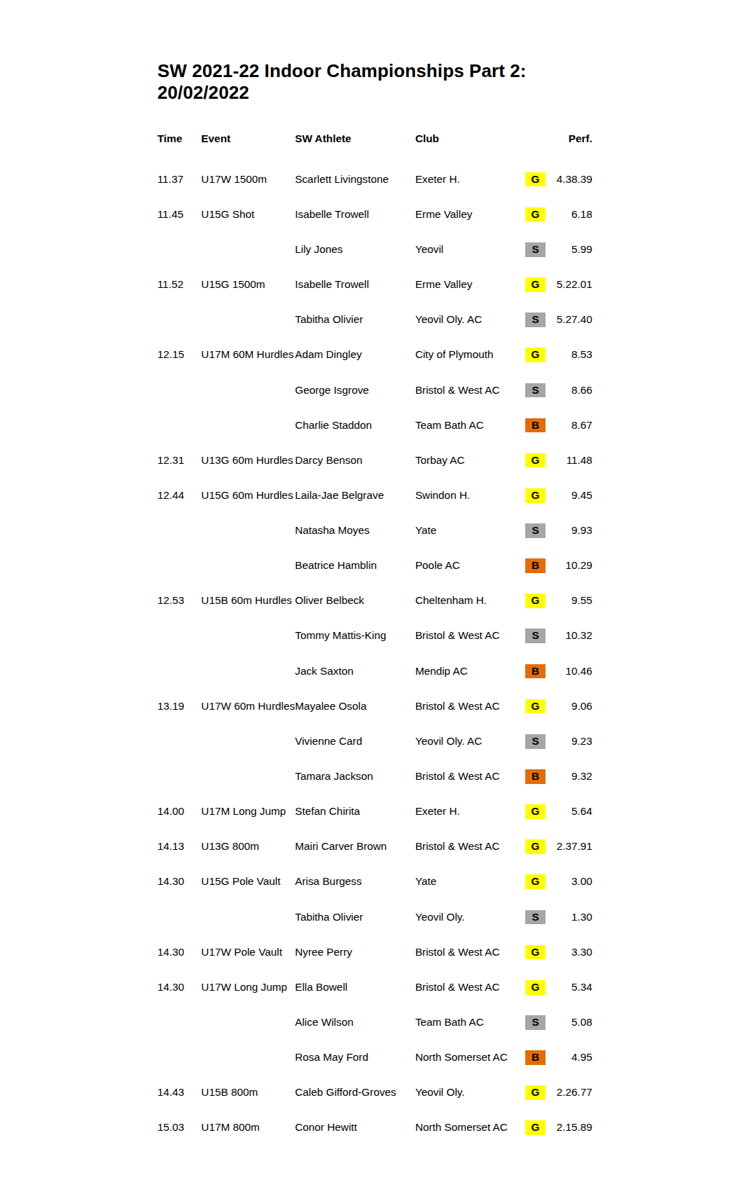SW 2021-22 Indoor Championships Part 2: 20/02/2022
| Time | Event | SW Athlete | Club | | Perf. |
| --- | --- | --- | --- | --- | --- |
| 11.37 | U17W 1500m | Scarlett Livingstone | Exeter H. | G | 4.38.39 |
| 11.45 | U15G Shot | Isabelle Trowell | Erme Valley | G | 6.18 |
| | | Lily Jones | Yeovil | S | 5.99 |
| 11.52 | U15G 1500m | Isabelle Trowell | Erme Valley | G | 5.22.01 |
| | | Tabitha Olivier | Yeovil Oly. AC | S | 5.27.40 |
| 12.15 | U17M 60M Hurdles | Adam Dingley | City of Plymouth | G | 8.53 |
| | | George Isgrove | Bristol & West AC | S | 8.66 |
| | | Charlie Staddon | Team Bath AC | B | 8.67 |
| 12.31 | U13G 60m Hurdles | Darcy Benson | Torbay AC | G | 11.48 |
| 12.44 | U15G 60m Hurdles | Laila-Jae Belgrave | Swindon H. | G | 9.45 |
| | | Natasha Moyes | Yate | S | 9.93 |
| | | Beatrice Hamblin | Poole AC | B | 10.29 |
| 12.53 | U15B 60m Hurdles | Oliver Belbeck | Cheltenham H. | G | 9.55 |
| | | Tommy Mattis-King | Bristol & West AC | S | 10.32 |
| | | Jack Saxton | Mendip AC | B | 10.46 |
| 13.19 | U17W 60m Hurdles | Mayalee Osola | Bristol & West AC | G | 9.06 |
| | | Vivienne Card | Yeovil Oly. AC | S | 9.23 |
| | | Tamara Jackson | Bristol & West AC | B | 9.32 |
| 14.00 | U17M Long Jump | Stefan Chirita | Exeter H. | G | 5.64 |
| 14.13 | U13G 800m | Mairi Carver Brown | Bristol & West AC | G | 2.37.91 |
| 14.30 | U15G Pole Vault | Arisa Burgess | Yate | G | 3.00 |
| | | Tabitha Olivier | Yeovil Oly. | S | 1.30 |
| 14.30 | U17W Pole Vault | Nyree Perry | Bristol & West AC | G | 3.30 |
| 14.30 | U17W Long Jump | Ella Bowell | Bristol & West AC | G | 5.34 |
| | | Alice Wilson | Team Bath AC | S | 5.08 |
| | | Rosa May Ford | North Somerset AC | B | 4.95 |
| 14.43 | U15B 800m | Caleb Gifford-Groves | Yeovil Oly. | G | 2.26.77 |
| 15.03 | U17M 800m | Conor Hewitt | North Somerset AC | G | 2.15.89 |